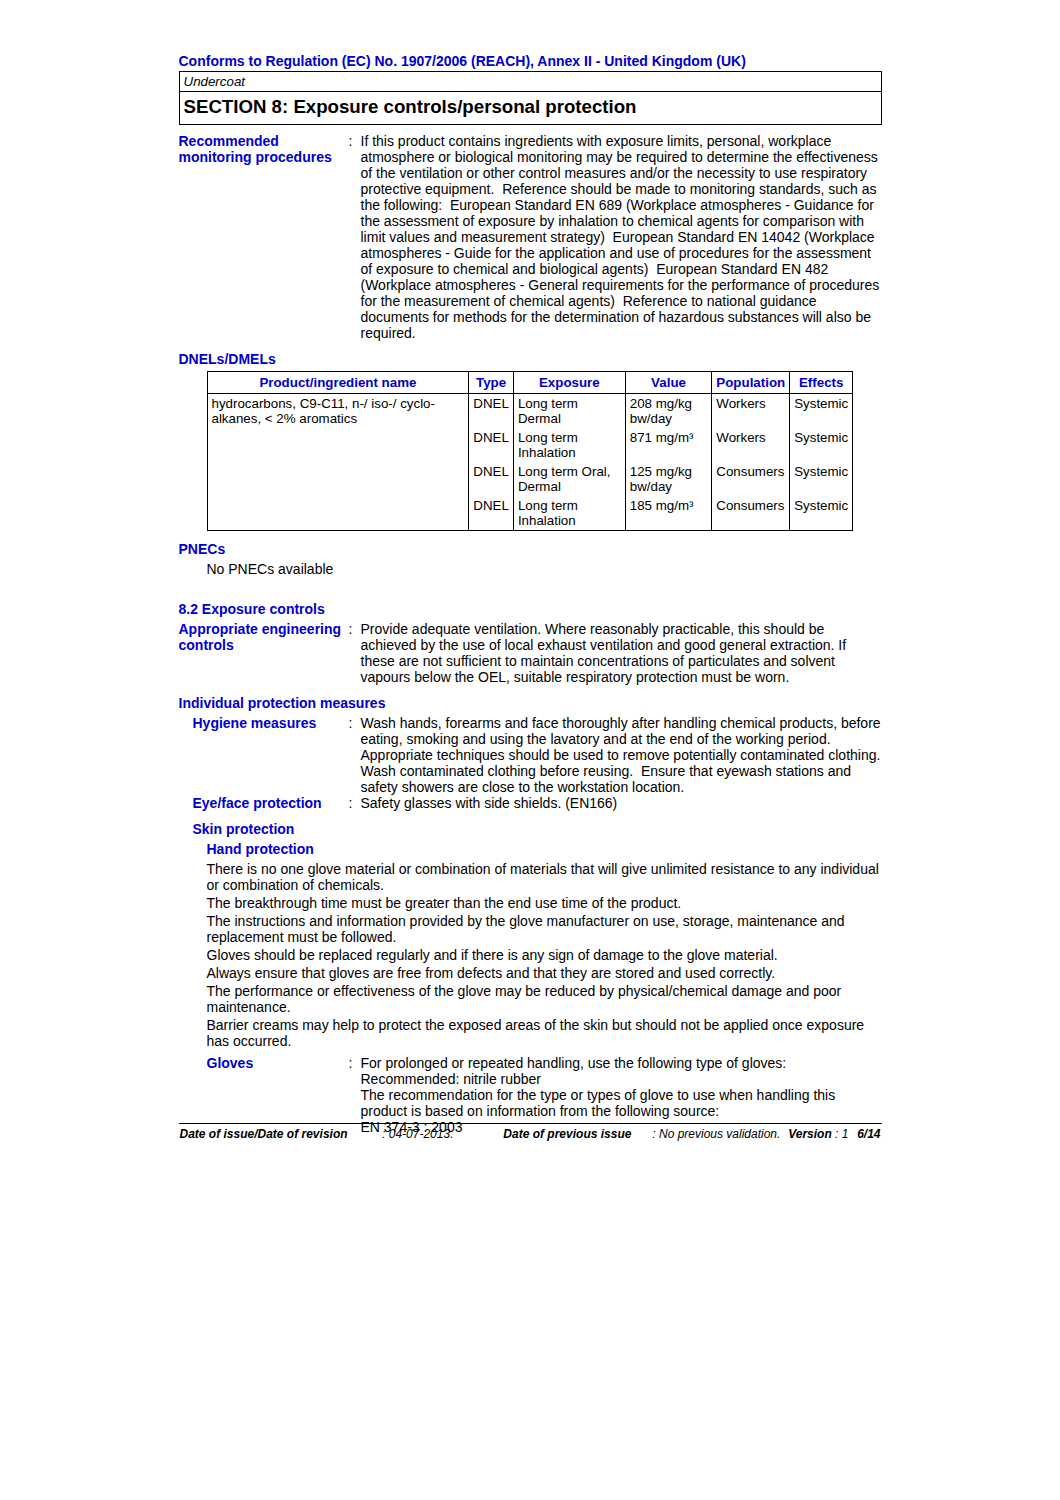Conforms to Regulation (EC) No. 1907/2006 (REACH), Annex II - United Kingdom (UK)
Undercoat
SECTION 8: Exposure controls/personal protection
| Recommended monitoring procedures | : | If this product contains ingredients with exposure limits, personal, workplace atmosphere or biological monitoring may be required to determine the effectiveness of the ventilation or other control measures and/or the necessity to use respiratory protective equipment. Reference should be made to monitoring standards, such as the following: European Standard EN 689 (Workplace atmospheres - Guidance for the assessment of exposure by inhalation to chemical agents for comparison with limit values and measurement strategy) European Standard EN 14042 (Workplace atmospheres - Guide for the application and use of procedures for the assessment of exposure to chemical and biological agents) European Standard EN 482 (Workplace atmospheres - General requirements for the performance of procedures for the measurement of chemical agents) Reference to national guidance documents for methods for the determination of hazardous substances will also be required. |
DNELs/DMELs
| Product/ingredient name | Type | Exposure | Value | Population | Effects |
| --- | --- | --- | --- | --- | --- |
| hydrocarbons, C9-C11, n-/ iso-/ cyclo-alkanes, < 2% aromatics | DNEL | Long term Dermal | 208 mg/kg bw/day | Workers | Systemic |
| DNEL | Long term Inhalation | 871 mg/m³ | Workers | Systemic |
| DNEL | Long term Oral, Dermal | 125 mg/kg bw/day | Consumers | Systemic |
| DNEL | Long term Inhalation | 185 mg/m³ | Consumers | Systemic |
PNECs
No PNECs available
8.2 Exposure controls
| Appropriate engineering controls | : | Provide adequate ventilation. Where reasonably practicable, this should be achieved by the use of local exhaust ventilation and good general extraction. If these are not sufficient to maintain concentrations of particulates and solvent vapours below the OEL, suitable respiratory protection must be worn. |
Individual protection measures
| Hygiene measures | : | Wash hands, forearms and face thoroughly after handling chemical products, before eating, smoking and using the lavatory and at the end of the working period. Appropriate techniques should be used to remove potentially contaminated clothing. Wash contaminated clothing before reusing. Ensure that eyewash stations and safety showers are close to the workstation location. |
| Eye/face protection | : | Safety glasses with side shields. (EN166) |
Skin protection
Hand protection
There is no one glove material or combination of materials that will give unlimited resistance to any individual or combination of chemicals.
The breakthrough time must be greater than the end use time of the product.
The instructions and information provided by the glove manufacturer on use, storage, maintenance and replacement must be followed.
Gloves should be replaced regularly and if there is any sign of damage to the glove material.
Always ensure that gloves are free from defects and that they are stored and used correctly.
The performance or effectiveness of the glove may be reduced by physical/chemical damage and poor maintenance.
Barrier creams may help to protect the exposed areas of the skin but should not be applied once exposure has occurred.
| Gloves | : | For prolonged or repeated handling, use the following type of gloves: |
| | | Recommended: nitrile rubber |
| | | The recommendation for the type or types of glove to use when handling this product is based on information from the following source: |
| | | EN 374-3 : 2003 |
| Date of issue/Date of revision | : 04-07-2013. | Date of previous issue | : No previous validation. | Version : 1 | 6/14 |